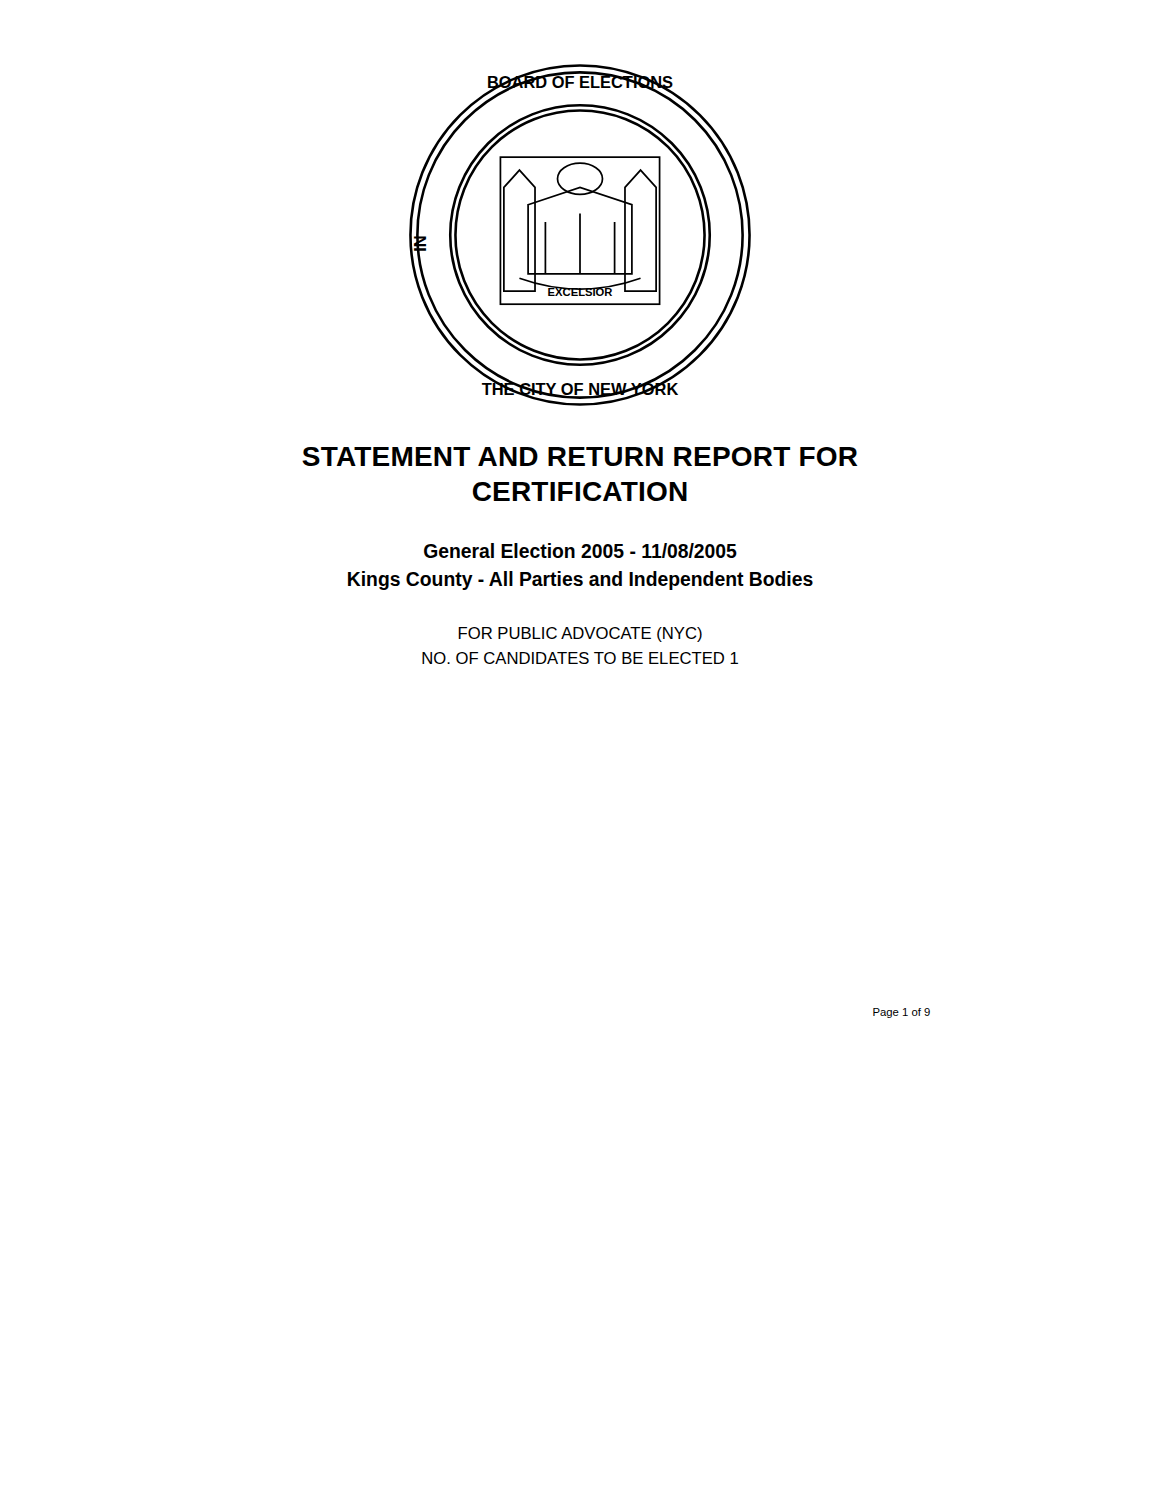STATEMENT AND RETURN REPORT FOR
CERTIFICATION
General Election 2005 - 11/08/2005
Kings County - All Parties and Independent Bodies
FOR PUBLIC ADVOCATE (NYC)
NO. OF CANDIDATES TO BE ELECTED 1
Page 1 of 9